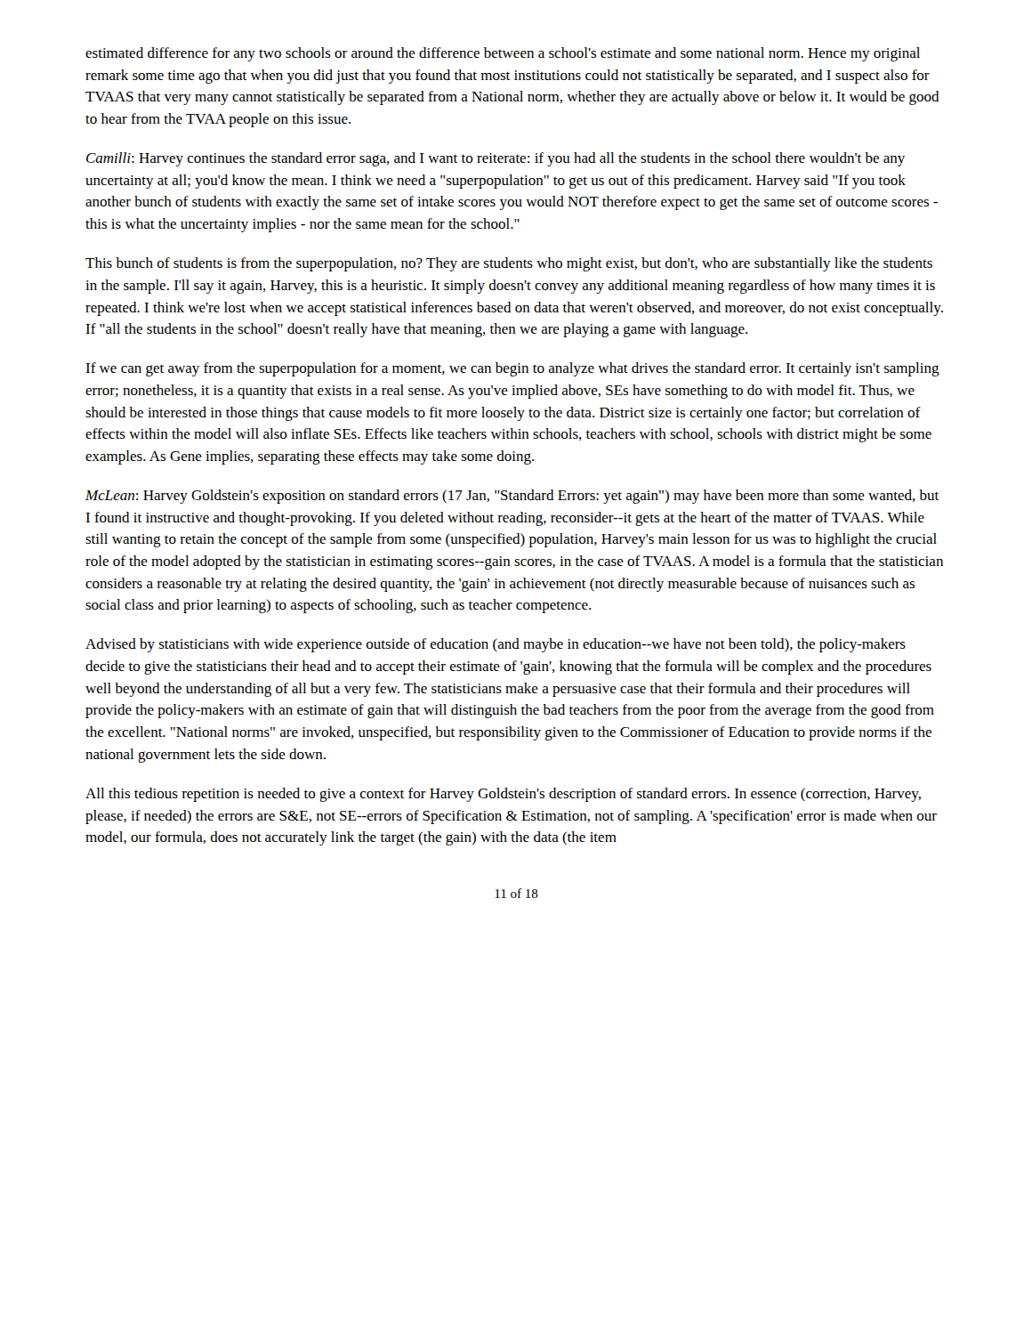estimated difference for any two schools or around the difference between a school's estimate and some national norm. Hence my original remark some time ago that when you did just that you found that most institutions could not statistically be separated, and I suspect also for TVAAS that very many cannot statistically be separated from a National norm, whether they are actually above or below it. It would be good to hear from the TVAA people on this issue.
Camilli: Harvey continues the standard error saga, and I want to reiterate: if you had all the students in the school there wouldn't be any uncertainty at all; you'd know the mean. I think we need a "superpopulation" to get us out of this predicament. Harvey said "If you took another bunch of students with exactly the same set of intake scores you would NOT therefore expect to get the same set of outcome scores - this is what the uncertainty implies - nor the same mean for the school."
This bunch of students is from the superpopulation, no? They are students who might exist, but don't, who are substantially like the students in the sample. I'll say it again, Harvey, this is a heuristic. It simply doesn't convey any additional meaning regardless of how many times it is repeated. I think we're lost when we accept statistical inferences based on data that weren't observed, and moreover, do not exist conceptually. If "all the students in the school" doesn't really have that meaning, then we are playing a game with language.
If we can get away from the superpopulation for a moment, we can begin to analyze what drives the standard error. It certainly isn't sampling error; nonetheless, it is a quantity that exists in a real sense. As you've implied above, SEs have something to do with model fit. Thus, we should be interested in those things that cause models to fit more loosely to the data. District size is certainly one factor; but correlation of effects within the model will also inflate SEs. Effects like teachers within schools, teachers with school, schools with district might be some examples. As Gene implies, separating these effects may take some doing.
McLean: Harvey Goldstein's exposition on standard errors (17 Jan, "Standard Errors: yet again") may have been more than some wanted, but I found it instructive and thought-provoking. If you deleted without reading, reconsider--it gets at the heart of the matter of TVAAS. While still wanting to retain the concept of the sample from some (unspecified) population, Harvey's main lesson for us was to highlight the crucial role of the model adopted by the statistician in estimating scores--gain scores, in the case of TVAAS. A model is a formula that the statistician considers a reasonable try at relating the desired quantity, the 'gain' in achievement (not directly measurable because of nuisances such as social class and prior learning) to aspects of schooling, such as teacher competence.
Advised by statisticians with wide experience outside of education (and maybe in education--we have not been told), the policy-makers decide to give the statisticians their head and to accept their estimate of 'gain', knowing that the formula will be complex and the procedures well beyond the understanding of all but a very few. The statisticians make a persuasive case that their formula and their procedures will provide the policy-makers with an estimate of gain that will distinguish the bad teachers from the poor from the average from the good from the excellent. "National norms" are invoked, unspecified, but responsibility given to the Commissioner of Education to provide norms if the national government lets the side down.
All this tedious repetition is needed to give a context for Harvey Goldstein's description of standard errors. In essence (correction, Harvey, please, if needed) the errors are S&E, not SE--errors of Specification & Estimation, not of sampling. A 'specification' error is made when our model, our formula, does not accurately link the target (the gain) with the data (the item
11 of 18